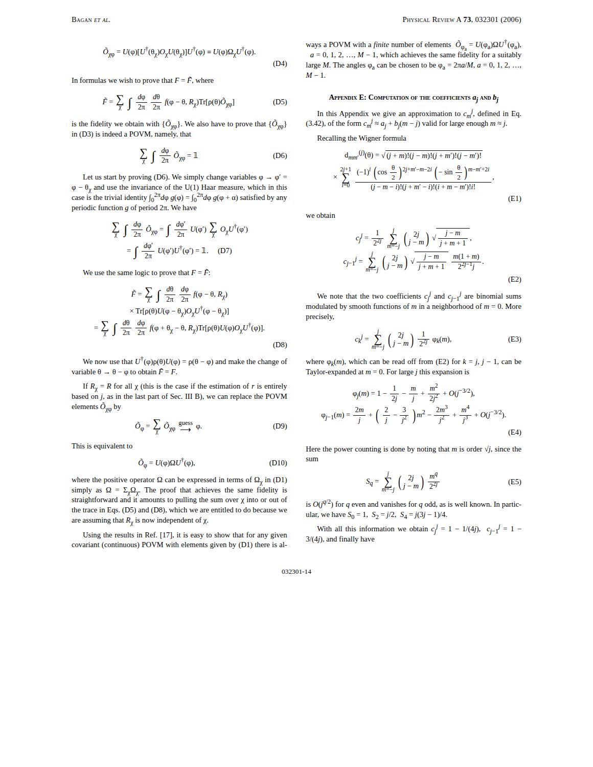Bagan et al.
Physical Review A 73, 032301 (2006)
Õχφ = U(φ)[U†(θχ)OχU(θχ)]U†(φ) ≡ U(φ)ΩχU†(φ).
(D4)
In formulas we wish to prove that F = F̃, where
F̃ = ∑χ ∫ dφ 2π dθ 2π f(φ − θ, Rχ)Tr[ρ(θ)Õχφ]
(D5)
is the fidelity we obtain with {Õχφ}. We also have to prove that {Õχφ} in (D3) is indeed a POVM, namely, that
∑χ ∫ dφ 2π Õχφ = 𝟙
(D6)
Let us start by proving (D6). We simply change variables φ → φ′ = φ − θχ and use the invariance of the U(1) Haar measure, which in this case is the trivial identity ∫02πdφ g(φ) = ∫02πdφ g(φ + α) satisfied by any periodic function g of period 2π. We have
∑χ ∫ dφ 2π Õχφ = ∫ dφ′2π U(φ′) ∑χ OχU†(φ′)
= ∫ dφ′2π U(φ′)U†(φ′) = 𝟙. (D7)
We use the same logic to prove that F = F̃:
F̃ = ∑χ ∫ dθ 2π dφ 2π f(φ − θ, Rχ)
× Tr[ρ(θ)U(φ − θχ)OχU†(φ − θχ)]
= ∑χ ∫ dθ 2π dφ 2π f(φ + θχ − θ, Rχ)Tr[ρ(θ)U(φ)OχU†(φ)].
(D8)
We now use that U†(φ)ρ(θ)U(φ) = ρ(θ − φ) and make the change of variable θ → θ − φ to obtain F̃ = F.
If Rχ = R for all χ (this is the case if the estimation of r is entirely based on j, as in the last part of Sec. III B), we can replace the POVM elements Õχφ by
Õφ = ∑χ Õχφ guess⟶ φ.
(D9)
This is equivalent to
Õφ = U(φ)ΩU†(φ),
(D10)
where the positive operator Ω can be expressed in terms of Ωχ in (D1) simply as Ω = ΣχΩχ. The proof that achieves the same fidelity is straightforward and it amounts to pulling the sum over χ into or out of the trace in Eqs. (D5) and (D8), which we are entitled to do because we are assuming that Rχ is now independent of χ.
Using the results in Ref. [17], it is easy to show that for any given covariant (continuous) POVM with elements given by (D1) there is always a POVM with a finite number of elements Õφa = U(φa)ΩU†(φa), a = 0, 1, 2, …, M − 1, which achieves the same fidelity for a suitably large M. The angles φa can be chosen to be φa = 2πa/M, a = 0, 1, 2, …, M − 1.
Appendix E: Computation of the coefficients aj and bj
In this Appendix we give an approximation to cmj, defined in Eq. (3.42), of the form cmj ≈ aj + bj(m − j) valid for large enough m ≈ j.
Recalling the Wigner formula
dmm′(j)(θ) = √(j + m)!(j − m)!(j + m′)!(j − m′)!
× 2j+1∑i=0 (−1)i (cos θ 2)2j+m′−m−2i (− sin θ 2)m−m′+2i (j − m − i)!(j + m′ − i)!(i + m − m′)!i! ,
(E1)
we obtain
cjj = 122j j∑m=−j (2j j − m) √j − m j + m + 1,
cj−1j = j∑m=−j (2j j − m) √j − m j + m + 1 m(1 + m) 22j−1j.
(E2)
We note that the two coefficients cjj and cj−1j are binomial sums modulated by smooth functions of m in a neighborhood of m = 0. More precisely,
ckj = j∑m=−j (2j j − m) 122j φk(m),
(E3)
where φk(m), which can be read off from (E2) for k = j, j − 1, can be Taylor-expanded at m = 0. For large j this expansion is
φj(m) = 1 − 12j − mj + m22j2 + O(j−3/2),
φj−1(m) = 2m j + ( 2 j − 3 j2 ) m2 − 2m3 j2 + m4 j3 + O(j−3/2).
(E4)
Here the power counting is done by noting that m is order √j, since the sum
Sq = j∑m=−j (2j j − m) mq 22j
(E5)
is O(jq/2) for q even and vanishes for q odd, as is well known. In particular, we have S0 = 1, S2 = j/2, S4 = j(3j − 1)/4.
With all this information we obtain cjj = 1 − 1/(4j), cj−1j = 1 − 3/(4j), and finally have
032301-14